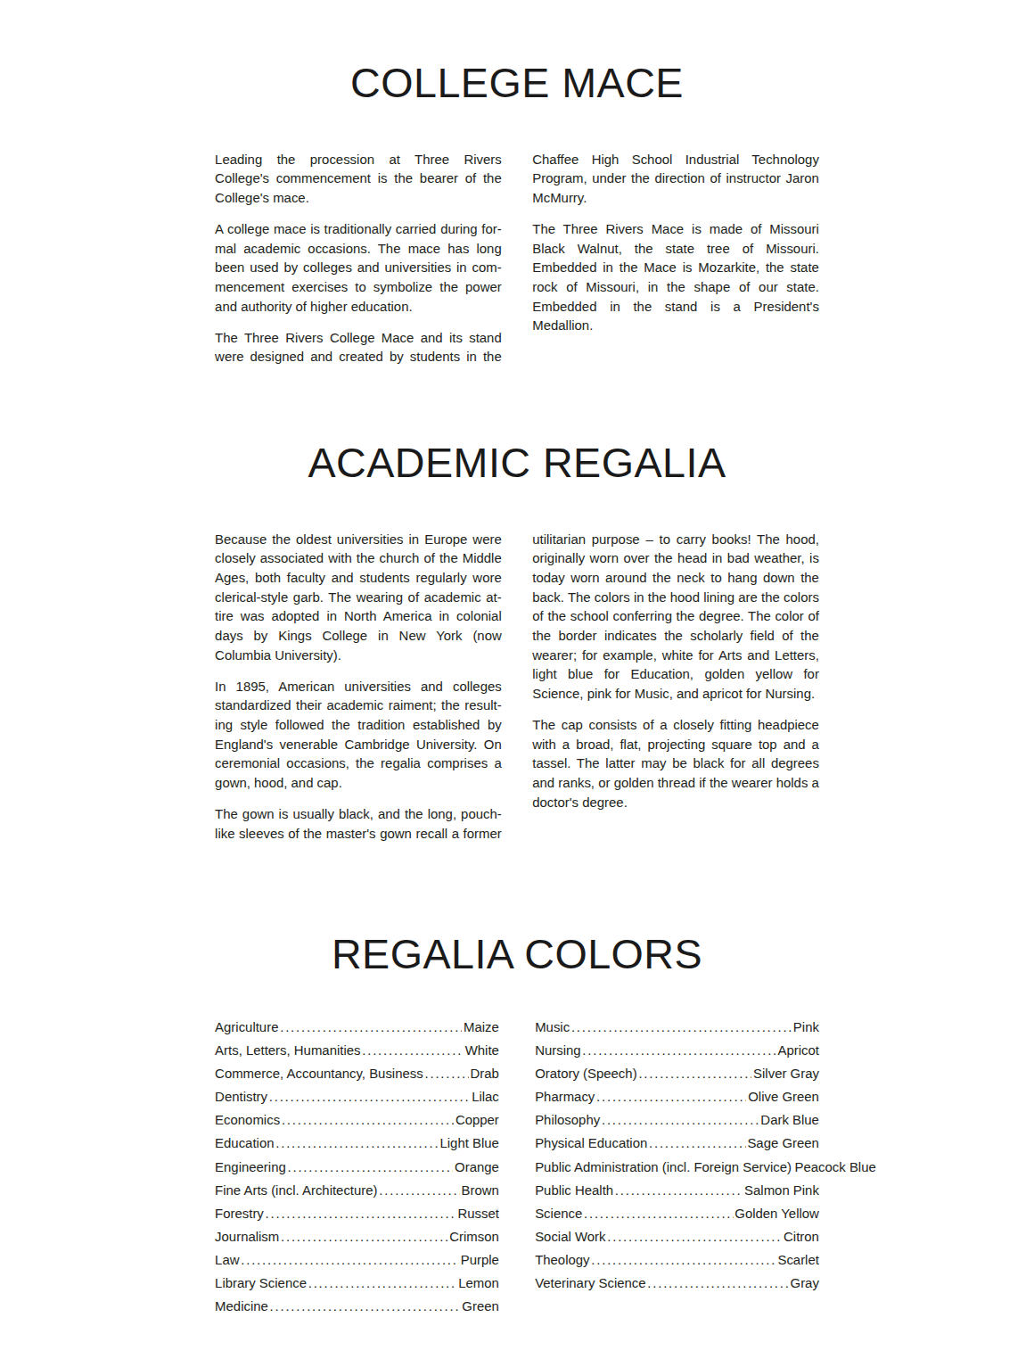COLLEGE MACE
Leading the procession at Three Rivers College's commencement is the bearer of the College's mace.
A college mace is traditionally carried during formal academic occasions. The mace has long been used by colleges and universities in commencement exercises to symbolize the power and authority of higher education.
The Three Rivers College Mace and its stand were designed and created by students in the Chaffee High School Industrial Technology Program, under the direction of instructor Jaron McMurry.
The Three Rivers Mace is made of Missouri Black Walnut, the state tree of Missouri. Embedded in the Mace is Mozarkite, the state rock of Missouri, in the shape of our state. Embedded in the stand is a President's Medallion.
ACADEMIC REGALIA
Because the oldest universities in Europe were closely associated with the church of the Middle Ages, both faculty and students regularly wore clerical-style garb. The wearing of academic attire was adopted in North America in colonial days by Kings College in New York (now Columbia University).
In 1895, American universities and colleges standardized their academic raiment; the resulting style followed the tradition established by England's venerable Cambridge University. On ceremonial occasions, the regalia comprises a gown, hood, and cap.
The gown is usually black, and the long, pouch-like sleeves of the master's gown recall a former utilitarian purpose – to carry books! The hood, originally worn over the head in bad weather, is today worn around the neck to hang down the back. The colors in the hood lining are the colors of the school conferring the degree. The color of the border indicates the scholarly field of the wearer; for example, white for Arts and Letters, light blue for Education, golden yellow for Science, pink for Music, and apricot for Nursing.
The cap consists of a closely fitting headpiece with a broad, flat, projecting square top and a tassel. The latter may be black for all degrees and ranks, or golden thread if the wearer holds a doctor's degree.
REGALIA COLORS
Agriculture.................................................................................................................. Maize
Arts, Letters, Humanities.................................................................................................................. White
Commerce, Accountancy, Business.................................................................................................................. Drab
Dentistry.................................................................................................................. Lilac
Economics.................................................................................................................. Copper
Education.................................................................................................................. Light Blue
Engineering.................................................................................................................. Orange
Fine Arts (incl. Architecture).................................................................................................................. Brown
Forestry.................................................................................................................. Russet
Journalism.................................................................................................................. Crimson
Law.................................................................................................................. Purple
Library Science.................................................................................................................. Lemon
Medicine.................................................................................................................. Green
Music.................................................................................................................. Pink
Nursing.................................................................................................................. Apricot
Oratory (Speech).................................................................................................................. Silver Gray
Pharmacy.................................................................................................................. Olive Green
Philosophy.................................................................................................................. Dark Blue
Physical Education.................................................................................................................. Sage Green
Public Administration (incl. Foreign Service)... Peacock Blue
Public Health.................................................................................................................. Salmon Pink
Science.................................................................................................................. Golden Yellow
Social Work.................................................................................................................. Citron
Theology.................................................................................................................. Scarlet
Veterinary Science.................................................................................................................. Gray